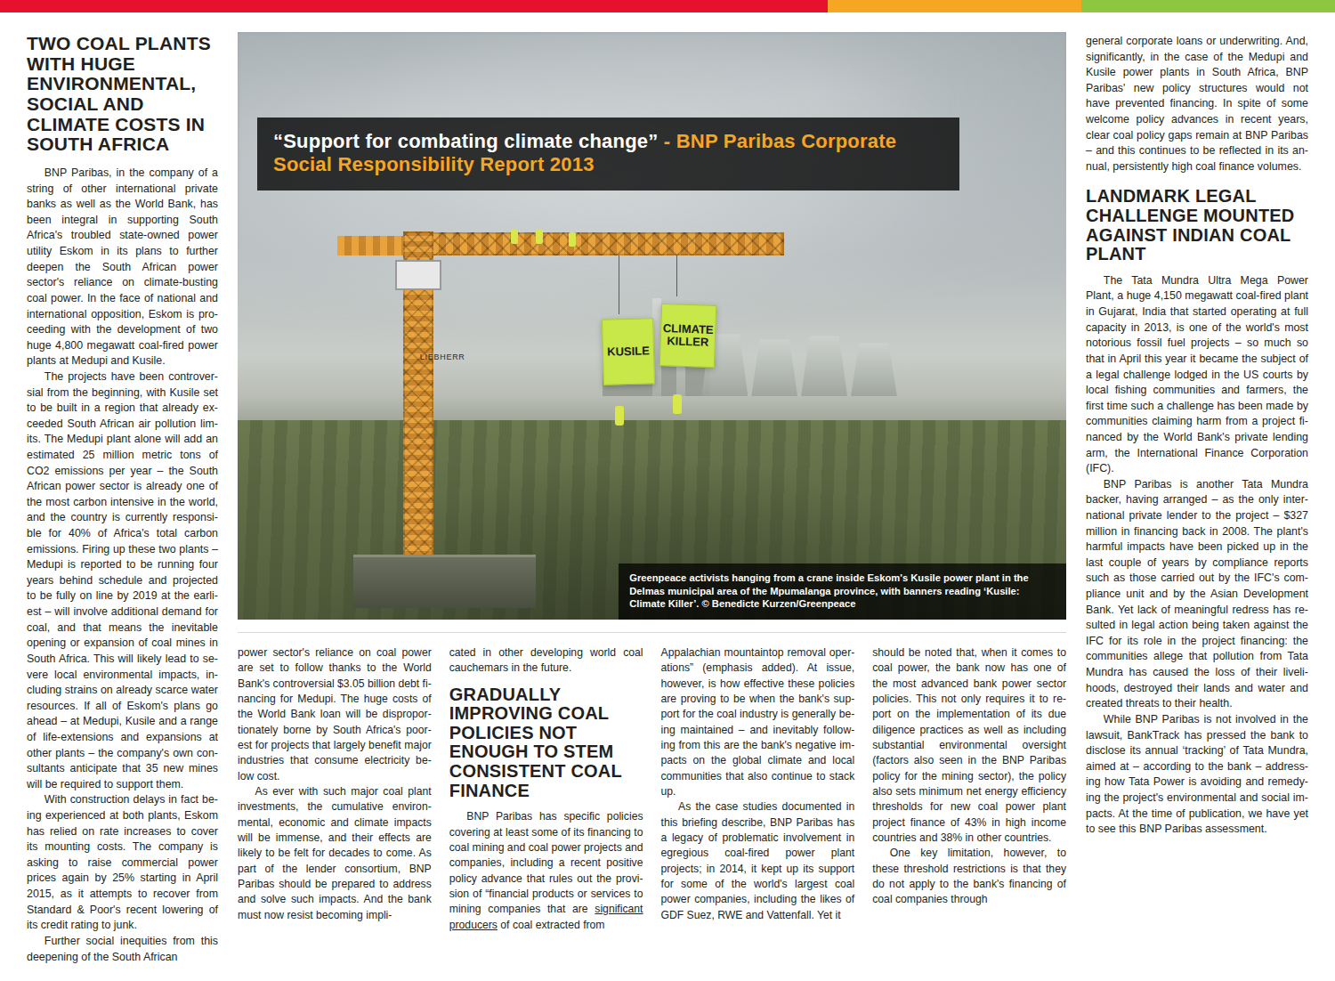Two coal plants with huge environmental, social and climate costs in South Africa
BNP Paribas, in the company of a string of other international private banks as well as the World Bank, has been integral in supporting South Africa's troubled state-owned power utility Eskom in its plans to further deepen the South African power sector's reliance on climate-busting coal power. In the face of national and international opposition, Eskom is proceeding with the development of two huge 4,800 megawatt coal-fired power plants at Medupi and Kusile.
The projects have been controversial from the beginning, with Kusile set to be built in a region that already exceeded South African air pollution limits. The Medupi plant alone will add an estimated 25 million metric tons of CO2 emissions per year – the South African power sector is already one of the most carbon intensive in the world, and the country is currently responsible for 40% of Africa's total carbon emissions. Firing up these two plants – Medupi is reported to be running four years behind schedule and projected to be fully on line by 2019 at the earliest – will involve additional demand for coal, and that means the inevitable opening or expansion of coal mines in South Africa. This will likely lead to severe local environmental impacts, including strains on already scarce water resources. If all of Eskom's plans go ahead – at Medupi, Kusile and a range of life-extensions and expansions at other plants – the company's own consultants anticipate that 35 new mines will be required to support them.
With construction delays in fact being experienced at both plants, Eskom has relied on rate increases to cover its mounting costs. The company is asking to raise commercial power prices again by 25% starting in April 2015, as it attempts to recover from Standard & Poor's recent lowering of its credit rating to junk.
Further social inequities from this deepening of the South African
LIEBHERR
KUSILE
CLIMATE KILLER
“Support for combating climate change” - BNP Paribas Corporate Social Responsibility Report 2013
Greenpeace activists hanging from a crane inside Eskom's Kusile power plant in the Delmas municipal area of the Mpumalanga province, with banners reading ‘Kusile: Climate Killer’. © Benedicte Kurzen/Greenpeace
power sector's reliance on coal power are set to follow thanks to the World Bank's controversial $3.05 billion debt financing for Medupi. The huge costs of the World Bank loan will be disproportionately borne by South Africa's poorest for projects that largely benefit major industries that consume electricity below cost.
As ever with such major coal plant investments, the cumulative environmental, economic and climate impacts will be immense, and their effects are likely to be felt for decades to come. As part of the lender consortium, BNP Paribas should be prepared to address and solve such impacts. And the bank must now resist becoming impli-
cated in other developing world coal cauchemars in the future.
Gradually improving coal policies not enough to stem consistent coal finance
BNP Paribas has specific policies covering at least some of its financing to coal mining and coal power projects and companies, including a recent positive policy advance that rules out the provision of “financial products or services to mining companies that are significant producers of coal extracted from
Appalachian mountaintop removal operations” (emphasis added). At issue, however, is how effective these policies are proving to be when the bank's support for the coal industry is generally being maintained – and inevitably following from this are the bank's negative impacts on the global climate and local communities that also continue to stack up.
As the case studies documented in this briefing describe, BNP Paribas has a legacy of problematic involvement in egregious coal-fired power plant projects; in 2014, it kept up its support for some of the world's largest coal power companies, including the likes of GDF Suez, RWE and Vattenfall. Yet it
should be noted that, when it comes to coal power, the bank now has one of the most advanced bank power sector policies. This not only requires it to report on the implementation of its due diligence practices as well as including substantial environmental oversight (factors also seen in the BNP Paribas policy for the mining sector), the policy also sets minimum net energy efficiency thresholds for new coal power plant project finance of 43% in high income countries and 38% in other countries.
One key limitation, however, to these threshold restrictions is that they do not apply to the bank's financing of coal companies through
general corporate loans or underwriting. And, significantly, in the case of the Medupi and Kusile power plants in South Africa, BNP Paribas' new policy structures would not have prevented financing. In spite of some welcome policy advances in recent years, clear coal policy gaps remain at BNP Paribas – and this continues to be reflected in its annual, persistently high coal finance volumes.
Landmark legal challenge mounted against Indian coal plant
The Tata Mundra Ultra Mega Power Plant, a huge 4,150 megawatt coal-fired plant in Gujarat, India that started operating at full capacity in 2013, is one of the world's most notorious fossil fuel projects – so much so that in April this year it became the subject of a legal challenge lodged in the US courts by local fishing communities and farmers, the first time such a challenge has been made by communities claiming harm from a project financed by the World Bank's private lending arm, the International Finance Corporation (IFC).
BNP Paribas is another Tata Mundra backer, having arranged – as the only international private lender to the project – $327 million in financing back in 2008. The plant's harmful impacts have been picked up in the last couple of years by compliance reports such as those carried out by the IFC's compliance unit and by the Asian Development Bank. Yet lack of meaningful redress has resulted in legal action being taken against the IFC for its role in the project financing: the communities allege that pollution from Tata Mundra has caused the loss of their livelihoods, destroyed their lands and water and created threats to their health.
While BNP Paribas is not involved in the lawsuit, BankTrack has pressed the bank to disclose its annual ‘tracking’ of Tata Mundra, aimed at – according to the bank – addressing how Tata Power is avoiding and remedying the project's environmental and social impacts. At the time of publication, we have yet to see this BNP Paribas assessment.